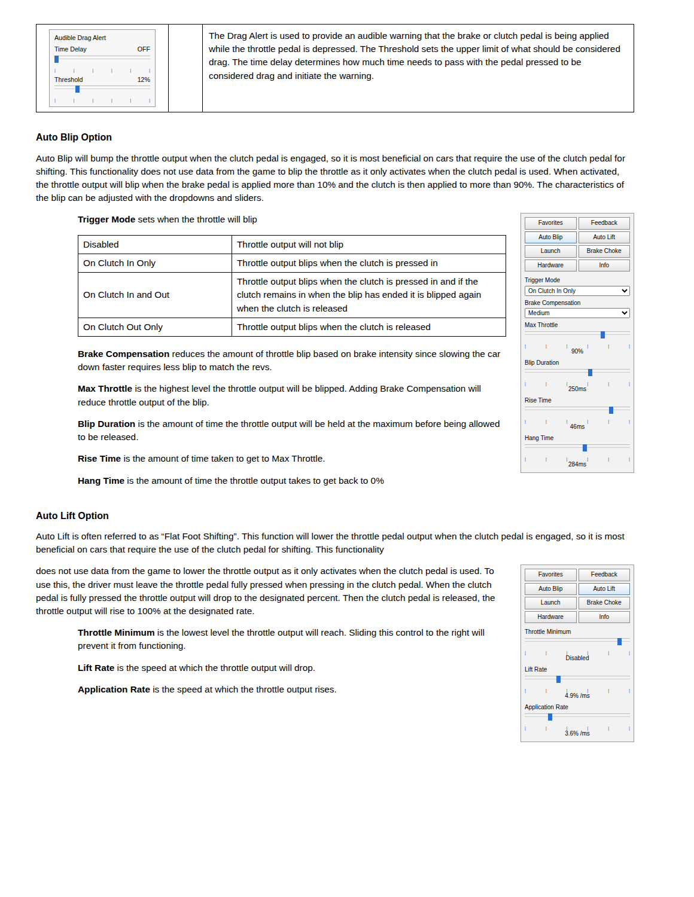| Audible Drag Alert Time Delay OFF / / / / / / Threshold 12% / / / / / / | | The Drag Alert is used to provide an audible warning that the brake or clutch pedal is being applied while the throttle pedal is depressed. The Threshold sets the upper limit of what should be considered drag. The time delay determines how much time needs to pass with the pedal pressed to be considered drag and initiate the warning. |
Auto Blip Option
Auto Blip will bump the throttle output when the clutch pedal is engaged, so it is most beneficial on cars that require the use of the clutch pedal for shifting. This functionality does not use data from the game to blip the throttle as it only activates when the clutch pedal is used. When activated, the throttle output will blip when the brake pedal is applied more than 10% and the clutch is then applied to more than 90%. The characteristics of the blip can be adjusted with the dropdowns and sliders.
Trigger Mode sets when the throttle will blip
| Disabled | Throttle output will not blip |
| On Clutch In Only | Throttle output blips when the clutch is pressed in |
| On Clutch In and Out | Throttle output blips when the clutch is pressed in and if the clutch remains in when the blip has ended it is blipped again when the clutch is released |
| On Clutch Out Only | Throttle output blips when the clutch is released |
Brake Compensation reduces the amount of throttle blip based on brake intensity since slowing the car down faster requires less blip to match the revs.
Max Throttle is the highest level the throttle output will be blipped. Adding Brake Compensation will reduce throttle output of the blip.
Blip Duration is the amount of time the throttle output will be held at the maximum before being allowed to be released.
Rise Time is the amount of time taken to get to Max Throttle.
Hang Time is the amount of time the throttle output takes to get back to 0%
Favorites
Feedback
Auto Blip
Auto Lift
Launch
Brake Choke
Hardware
Info
Trigger Mode On Clutch In Only Brake Compensation Medium Max Throttle
||||||
90%
Blip Duration
||||||
250ms
Rise Time
||||||
46ms
Hang Time
||||||
284ms
Auto Lift Option
Auto Lift is often referred to as “Flat Foot Shifting”. This function will lower the throttle pedal output when the clutch pedal is engaged, so it is most beneficial on cars that require the use of the clutch pedal for shifting. This functionality
does not use data from the game to lower the throttle output as it only activates when the clutch pedal is used. To use this, the driver must leave the throttle pedal fully pressed when pressing in the clutch pedal. When the clutch pedal is fully pressed the throttle output will drop to the designated percent. Then the clutch pedal is released, the throttle output will rise to 100% at the designated rate.
Throttle Minimum is the lowest level the throttle output will reach. Sliding this control to the right will prevent it from functioning.
Lift Rate is the speed at which the throttle output will drop.
Application Rate is the speed at which the throttle output rises.
Favorites
Feedback
Auto Blip
Auto Lift
Launch
Brake Choke
Hardware
Info
Throttle Minimum
||||||
Disabled
Lift Rate
||||||
4.9% /ms
Application Rate
||||||
3.6% /ms